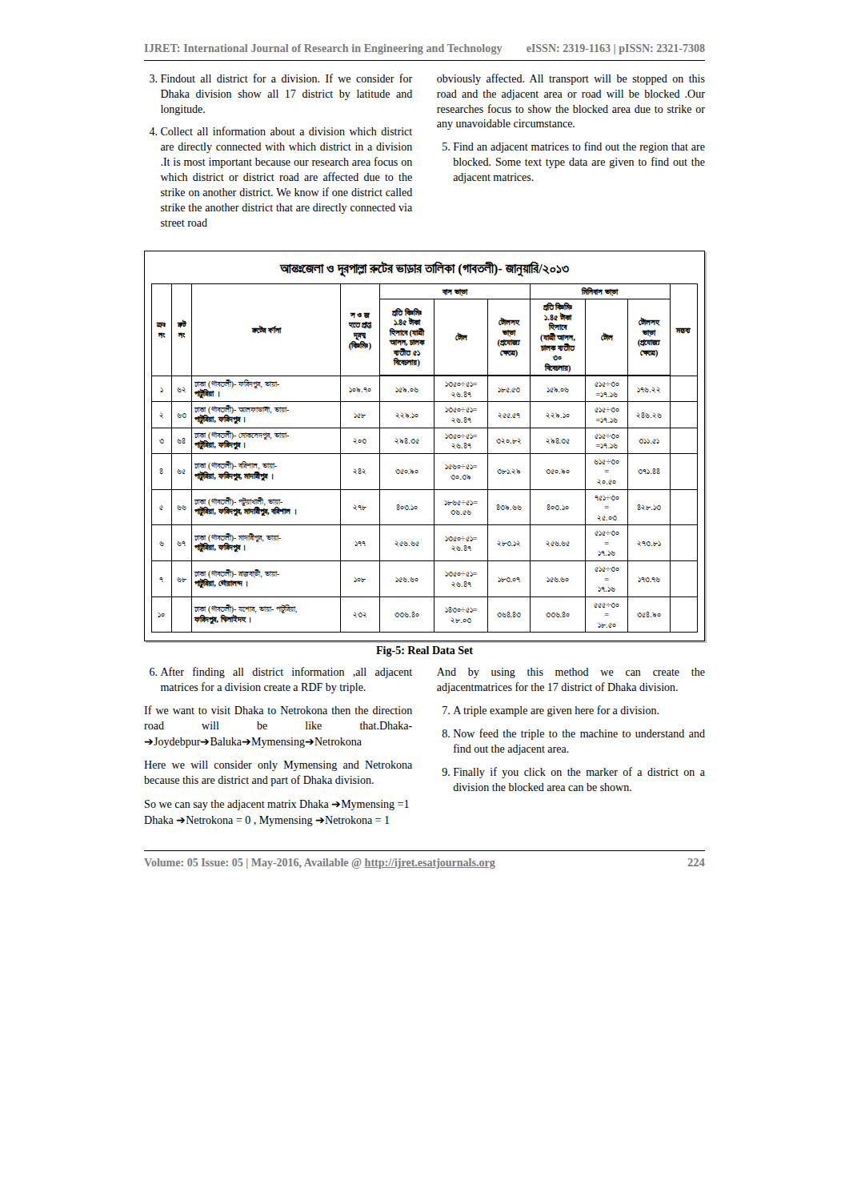IJRET: International Journal of Research in Engineering and Technology
eISSN: 2319-1163 | pISSN: 2321-7308
Findout all district for a division. If we consider for Dhaka division show all 17 district by latitude and longitude.
Collect all information about a division which district are directly connected with which district in a division .It is most important because our research area focus on which district or district road are affected due to the strike on another district. We know if one district called strike the another district that are directly connected via street road
obviously affected. All transport will be stopped on this road and the adjacent area or road will be blocked .Our researches focus to show the blocked area due to strike or any unavoidable circumstance.
Find an adjacent matrices to find out the region that are blocked. Some text type data are given to find out the adjacent matrices.
আন্তঃজেলা ও দূরপাল্লা রুটের ভাড়ার তালিকা (গাবতলী)- জানুয়ারি/২০১৩
| ক্রঃ নং | রুট নং | রুটের বর্ণনা | স ও জ হতে প্রাপ্ত দূরত্ব (কিঃমিঃ) | বাস ভাড়া | মিনিবাস ভাড়া | মন্তব্য |
| --- | --- | --- | --- | --- | --- | --- |
| প্রতি কিঃমিঃ ১.৪৫ টাকা হিসাবে (যাত্রী আসন, চালক ব্যতীত ৫১ বিবেচনায়) | টোল | টোলসহ ভাড়া (প্রযোজ্য ক্ষেত্রে) | প্রতি কিঃমিঃ ১.৪৫ টাকা হিসাবে (যাত্রী আসন, চালক ব্যতীত ৩০ বিবেচনায়) | টোল | টোলসহ ভাড়া (প্রযোজ্য ক্ষেত্রে) |
| ১ | ৬২ | ঢাকা (গাবতলী)- ফরিদপুর, ভায়া- পাটুরিয়া । | ১০৯.৭০ | ১৫৯.০৬ | ১৩৫০÷৫১= ২৬.৪৭ | ১৮৫.৫৩ | ১৫৯.০৬ | ৫১৫÷৩০ =১৭.১৬ | ১৭৬.২২ | |
| ২ | ৬৩ | ঢাকা (গাবতলী)- আলফাডাঙ্গা, ভায়া- পাটুরিয়া, ফরিদপুর । | ১৫৮ | ২২৯.১০ | ১৩৫০÷৫১= ২৬.৪৭ | ২৫৫.৫৭ | ২২৯.১০ | ৫১৫÷৩০ =১৭.১৬ | ২৪৬.২৬ | |
| ৩ | ৬৪ | ঢাকা (গাবতলী)- মোকসেদপুর, ভায়া- পাটুরিয়া, ফরিদপুর । | ২০৩ | ২৯৪.৩৫ | ১৩৫০÷৫১= ২৬.৪৭ | ৩২০.৮২ | ২৯৪.৩৫ | ৫১৫÷৩০ =১৭.১৬ | ৩১১.৫১ | |
| ৪ | ৬৫ | ঢাকা (গাবতলী)- বরিশাল, ভায়া- পাটুরিয়া, ফরিদপুর, মাদারীপুর । | ২৪২ | ৩৫০.৯০ | ১৫৬০÷৫১= ৩০.৩৯ | ৩৮১.২৯ | ৩৫০.৯০ | ৬১৫÷৩০ = ২০.৫০ | ৩৭১.৪৪ | |
| ৫ | ৬৬ | ঢাকা (গাবতলী)- পটুয়াখালী, ভায়া- পাটুরিয়া, ফরিদপুর, মাদারীপুর, বরিশাল । | ২৭৮ | ৪০৩.১০ | ১৮৬৫÷৫১= ৩৬.৫৬ | ৪৩৯.৬৬ | ৪০৩.১০ | ৭৫১÷৩০ = ২৫.০৩ | ৪২৮.১৩ | |
| ৬ | ৬৭ | ঢাকা (গাবতলী)- মাদারীপুর, ভায়া- পাটুরিয়া, ফরিদপুর । | ১৭৭ | ২৫৬.৬৫ | ১৩৫০÷৫১= ২৬.৪৭ | ২৮৩.১২ | ২৫৬.৬৫ | ৫১৫÷৩০ = ১৭.১৬ | ২৭৩.৮১ | |
| ৭ | ৬৮ | ঢাকা (গাবতলী)- রাজবাড়ী, ভায়া- পাটুরিয়া, গোয়ালন্দ । | ১০৮ | ১৫৬.৬০ | ১৩৫০÷৫১= ২৬.৪৭ | ১৮৩.০৭ | ১৫৬.৬০ | ৫১৫÷৩০ = ১৭.১৬ | ১৭৩.৭৬ | |
| ১০ | | ঢাকা (গাবতলী)- যশোর, ভায়া- পাটুরিয়া, ফরিদপুর, ঝিনাইদহ । | ২৩২ | ৩৩৬.৪০ | ১৪৩০÷৫১= ২৮.০৩ | ৩৬৪.৪৩ | ৩৩৬.৪০ | ৫৫৫÷৩০ = ১৮.৫০ | ৩৫৪.৯০ | |
Fig-5: Real Data Set
After finding all district information ,all adjacent matrices for a division create a RDF by triple.
If we want to visit Dhaka to Netrokona then the direction road will be like that.Dhaka-➔Joydebpur➔Baluka➔Mymensing➔Netrokona
Here we will consider only Mymensing and Netrokona because this are district and part of Dhaka division.
So we can say the adjacent matrix Dhaka ➔Mymensing =1
Dhaka ➔Netrokona = 0 , Mymensing ➔Netrokona = 1
And by using this method we can create the adjacentmatrices for the 17 district of Dhaka division.
A triple example are given here for a division.
Now feed the triple to the machine to understand and find out the adjacent area.
Finally if you click on the marker of a district on a division the blocked area can be shown.
Volume: 05 Issue: 05 | May-2016, Available @ http://ijret.esatjournals.org
224